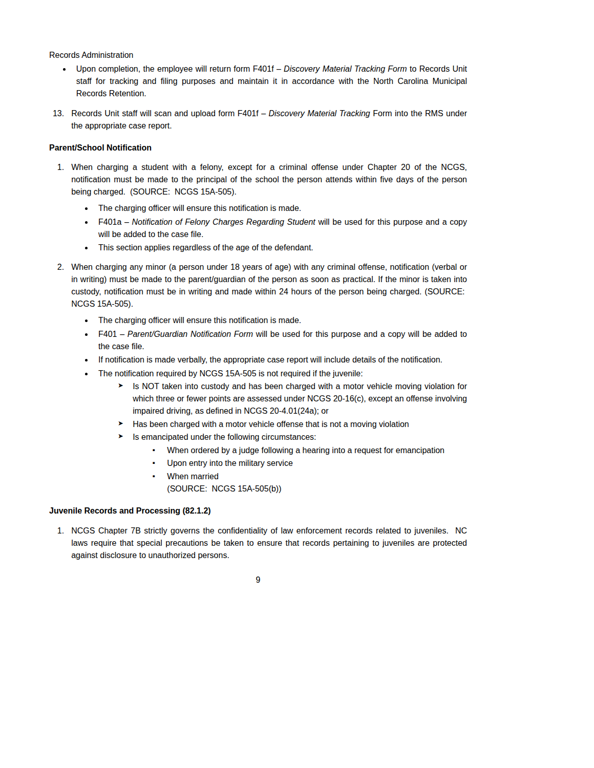Records Administration
Upon completion, the employee will return form F401f – Discovery Material Tracking Form to Records Unit staff for tracking and filing purposes and maintain it in accordance with the North Carolina Municipal Records Retention.
Records Unit staff will scan and upload form F401f – Discovery Material Tracking Form into the RMS under the appropriate case report.
Parent/School Notification
When charging a student with a felony, except for a criminal offense under Chapter 20 of the NCGS, notification must be made to the principal of the school the person attends within five days of the person being charged. (SOURCE: NCGS 15A-505).
The charging officer will ensure this notification is made.
F401a – Notification of Felony Charges Regarding Student will be used for this purpose and a copy will be added to the case file.
This section applies regardless of the age of the defendant.
When charging any minor (a person under 18 years of age) with any criminal offense, notification (verbal or in writing) must be made to the parent/guardian of the person as soon as practical. If the minor is taken into custody, notification must be in writing and made within 24 hours of the person being charged. (SOURCE: NCGS 15A-505).
The charging officer will ensure this notification is made.
F401 – Parent/Guardian Notification Form will be used for this purpose and a copy will be added to the case file.
If notification is made verbally, the appropriate case report will include details of the notification.
The notification required by NCGS 15A-505 is not required if the juvenile:
Is NOT taken into custody and has been charged with a motor vehicle moving violation for which three or fewer points are assessed under NCGS 20-16(c), except an offense involving impaired driving, as defined in NCGS 20-4.01(24a); or
Has been charged with a motor vehicle offense that is not a moving violation
Is emancipated under the following circumstances:
When ordered by a judge following a hearing into a request for emancipation
Upon entry into the military service
When married
(SOURCE: NCGS 15A-505(b))
Juvenile Records and Processing (82.1.2)
NCGS Chapter 7B strictly governs the confidentiality of law enforcement records related to juveniles. NC laws require that special precautions be taken to ensure that records pertaining to juveniles are protected against disclosure to unauthorized persons.
9